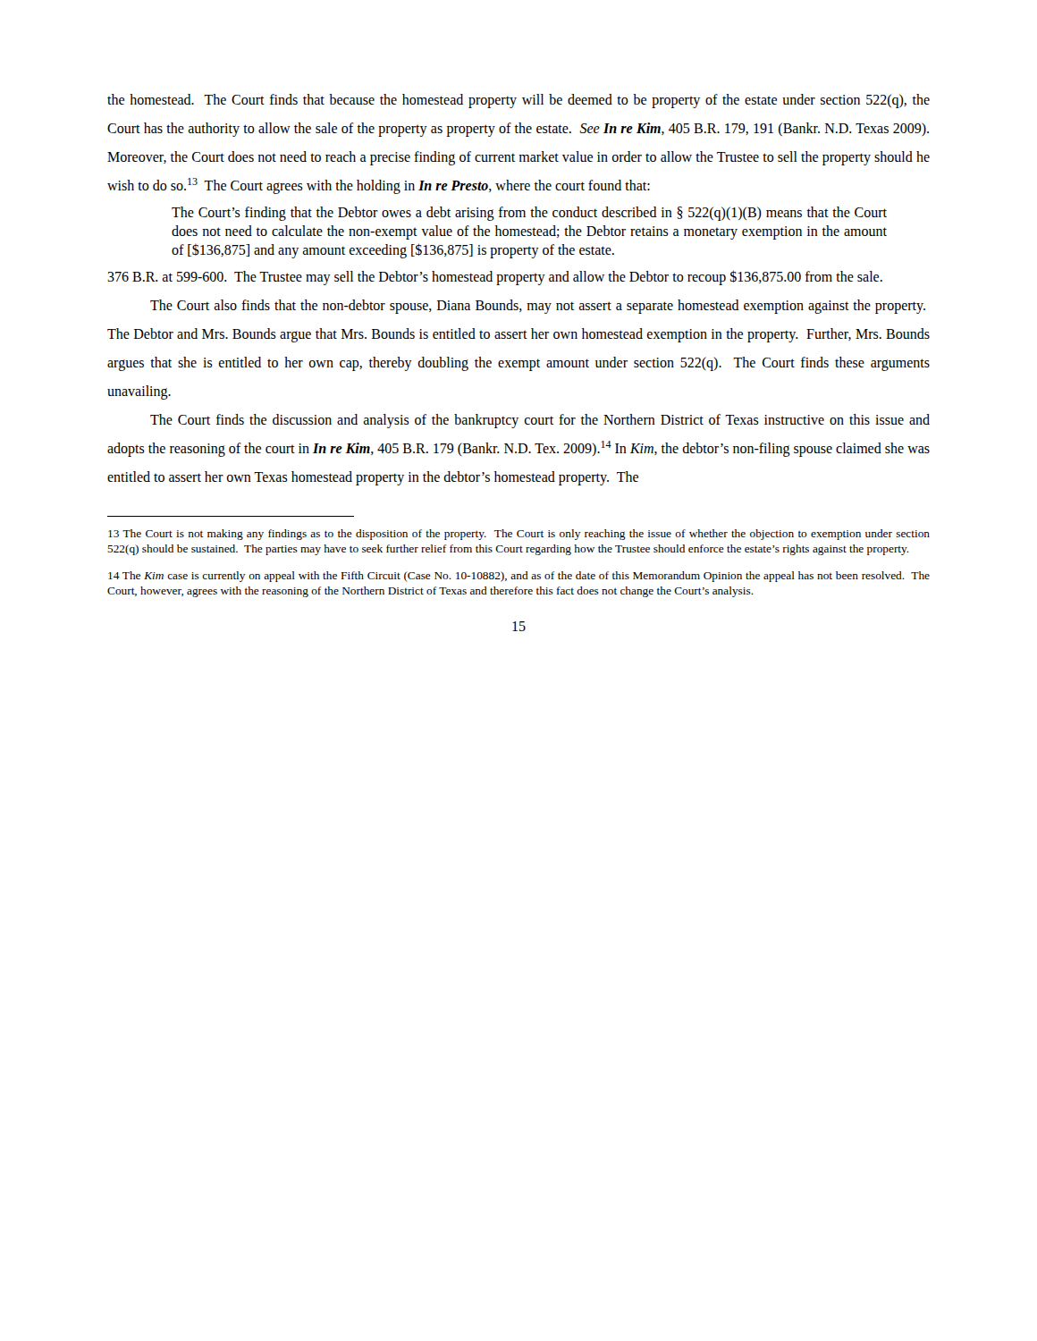the homestead. The Court finds that because the homestead property will be deemed to be property of the estate under section 522(q), the Court has the authority to allow the sale of the property as property of the estate. See In re Kim, 405 B.R. 179, 191 (Bankr. N.D. Texas 2009). Moreover, the Court does not need to reach a precise finding of current market value in order to allow the Trustee to sell the property should he wish to do so.13 The Court agrees with the holding in In re Presto, where the court found that:
The Court’s finding that the Debtor owes a debt arising from the conduct described in § 522(q)(1)(B) means that the Court does not need to calculate the non-exempt value of the homestead; the Debtor retains a monetary exemption in the amount of [$136,875] and any amount exceeding [$136,875] is property of the estate.
376 B.R. at 599-600. The Trustee may sell the Debtor’s homestead property and allow the Debtor to recoup $136,875.00 from the sale.
The Court also finds that the non-debtor spouse, Diana Bounds, may not assert a separate homestead exemption against the property. The Debtor and Mrs. Bounds argue that Mrs. Bounds is entitled to assert her own homestead exemption in the property. Further, Mrs. Bounds argues that she is entitled to her own cap, thereby doubling the exempt amount under section 522(q). The Court finds these arguments unavailing.
The Court finds the discussion and analysis of the bankruptcy court for the Northern District of Texas instructive on this issue and adopts the reasoning of the court in In re Kim, 405 B.R. 179 (Bankr. N.D. Tex. 2009).14 In Kim, the debtor’s non-filing spouse claimed she was entitled to assert her own Texas homestead property in the debtor’s homestead property. The
13 The Court is not making any findings as to the disposition of the property. The Court is only reaching the issue of whether the objection to exemption under section 522(q) should be sustained. The parties may have to seek further relief from this Court regarding how the Trustee should enforce the estate’s rights against the property.
14 The Kim case is currently on appeal with the Fifth Circuit (Case No. 10-10882), and as of the date of this Memorandum Opinion the appeal has not been resolved. The Court, however, agrees with the reasoning of the Northern District of Texas and therefore this fact does not change the Court’s analysis.
15